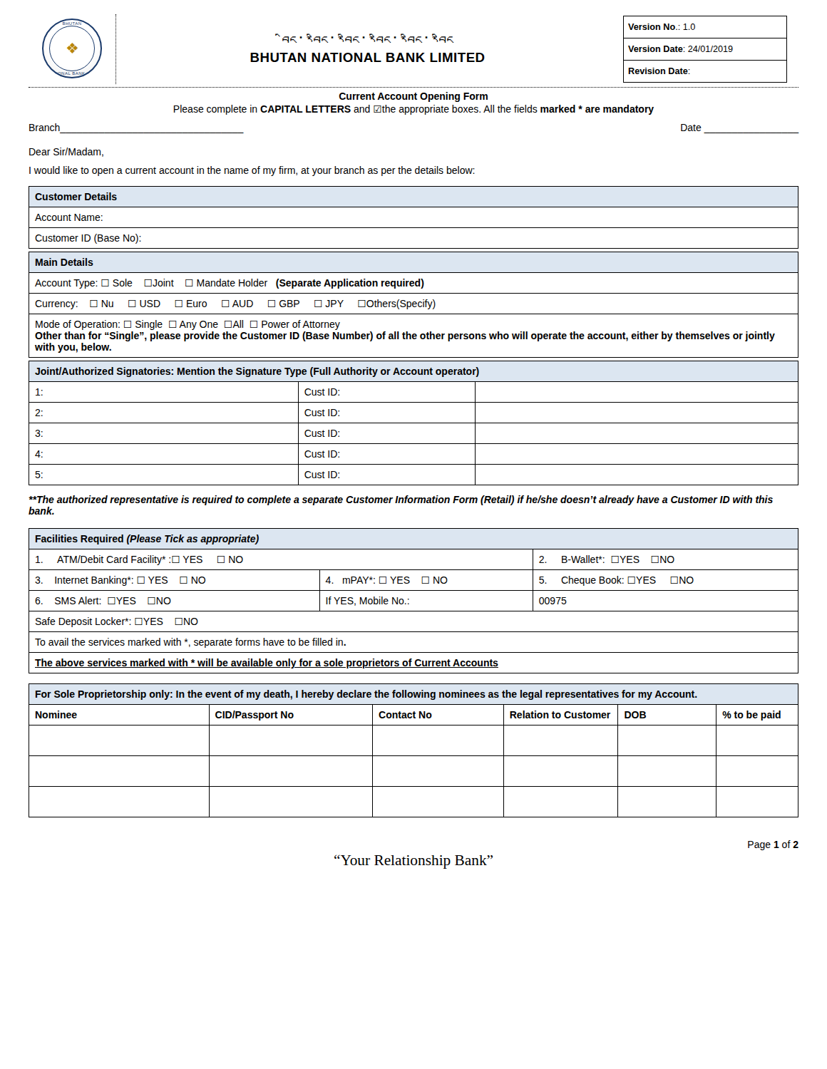| BHUTAN ❖ NATIONAL BANK LTD. | བིང་རབིང་རབིང་རབིང་རབིང་རབིང BHUTAN NATIONAL BANK LIMITED | / Version No .: 1.0 / / Version Date : 24/01/2019 / / Revision Date : / |
Current Account Opening Form
Please complete in CAPITAL LETTERS and ☑the appropriate boxes. All the fields marked * are mandatory
Branch_________________________________ Date _________________
Dear Sir/Madam,
I would like to open a current account in the name of my firm, at your branch as per the details below:
| Customer Details |
| Account Name: |
| Customer ID (Base No): |
| Main Details |
| Account Type: ☐ Sole ☐ Joint ☐ Mandate Holder (Separate Application required) |
| Currency: ☐ Nu ☐ USD ☐ Euro ☐ AUD ☐ GBP ☐ JPY ☐ Others(Specify) |
| Mode of Operation: ☐ Single ☐ Any One ☐ All ☐ Power of Attorney Other than for “Single”, please provide the Customer ID (Base Number) of all the other persons who will operate the account, either by themselves or jointly with you, below. |
| Joint/Authorized Signatories: Mention the Signature Type (Full Authority or Account operator) |
| 1: | Cust ID: | |
| 2: | Cust ID: | |
| 3: | Cust ID: | |
| 4: | Cust ID: | |
| 5: | Cust ID: | |
**The authorized representative is required to complete a separate Customer Information Form (Retail) if he/she doesn’t already have a Customer ID with this bank.
| Facilities Required (Please Tick as appropriate) |
| 1. ATM/Debit Card Facility* : ☐ YES ☐ NO | 2. B-Wallet*: ☐ YES ☐ NO |
| 3. Internet Banking*: ☐ YES ☐ NO | 4. mPAY*: ☐ YES ☐ NO | 5. Cheque Book: ☐ YES ☐ NO |
| 6. SMS Alert: ☐ YES ☐ NO | If YES, Mobile No.: | 00975 |
| Safe Deposit Locker*: ☐ YES ☐ NO |
| To avail the services marked with *, separate forms have to be filled in . |
| The above services marked with * will be available only for a sole proprietors of Current Accounts |
| For Sole Proprietorship only : In the event of my death, I hereby declare the following nominees as the legal representatives for my Account. |
| Nominee | CID/Passport No | Contact No | Relation to Customer | DOB | % to be paid |
Page 1 of 2
“Your Relationship Bank”